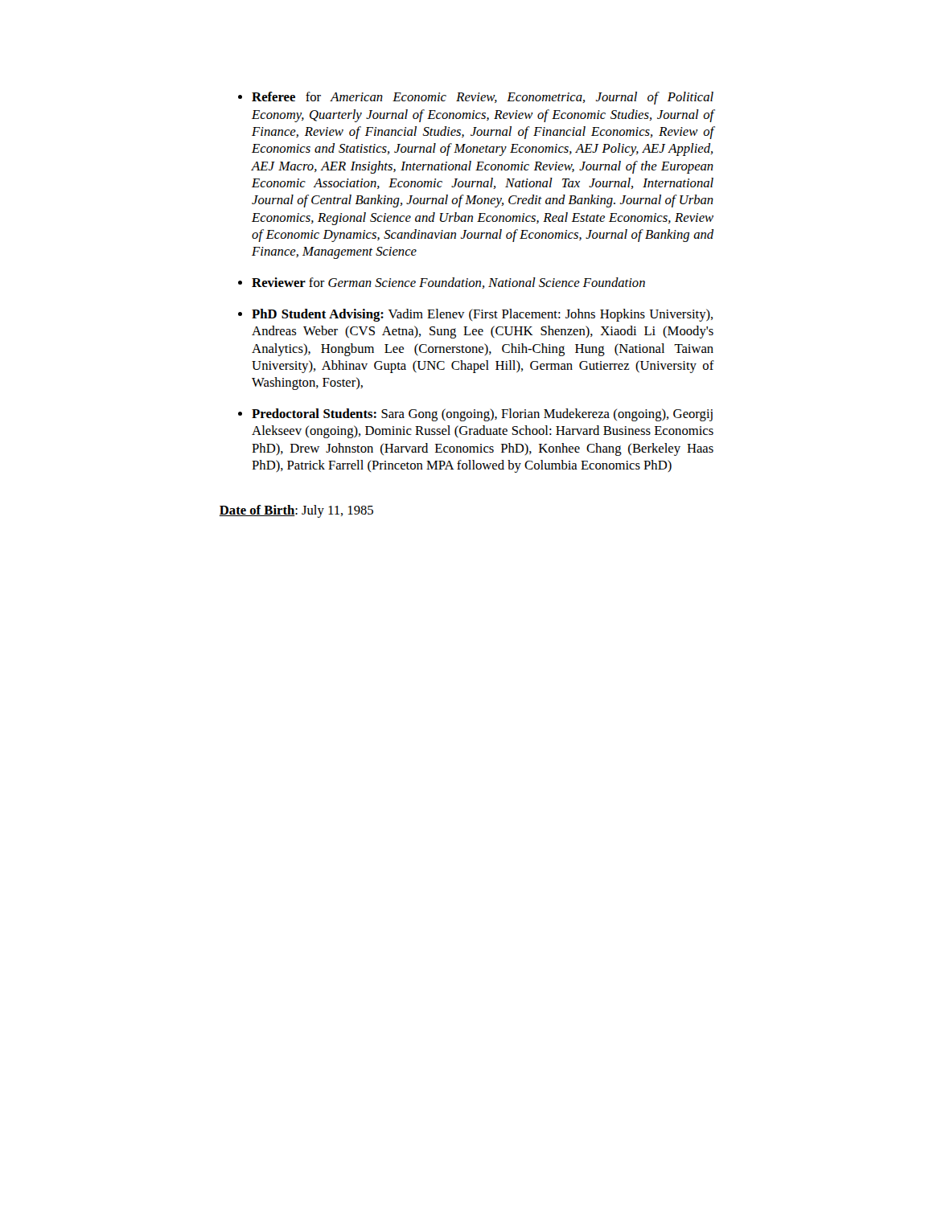Referee for American Economic Review, Econometrica, Journal of Political Economy, Quarterly Journal of Economics, Review of Economic Studies, Journal of Finance, Review of Financial Studies, Journal of Financial Economics, Review of Economics and Statistics, Journal of Monetary Economics, AEJ Policy, AEJ Applied, AEJ Macro, AER Insights, International Economic Review, Journal of the European Economic Association, Economic Journal, National Tax Journal, International Journal of Central Banking, Journal of Money, Credit and Banking. Journal of Urban Economics, Regional Science and Urban Economics, Real Estate Economics, Review of Economic Dynamics, Scandinavian Journal of Economics, Journal of Banking and Finance, Management Science
Reviewer for German Science Foundation, National Science Foundation
PhD Student Advising: Vadim Elenev (First Placement: Johns Hopkins University), Andreas Weber (CVS Aetna), Sung Lee (CUHK Shenzen), Xiaodi Li (Moody's Analytics), Hongbum Lee (Cornerstone), Chih-Ching Hung (National Taiwan University), Abhinav Gupta (UNC Chapel Hill), German Gutierrez (University of Washington, Foster),
Predoctoral Students: Sara Gong (ongoing), Florian Mudekereza (ongoing), Georgij Alekseev (ongoing), Dominic Russel (Graduate School: Harvard Business Economics PhD), Drew Johnston (Harvard Economics PhD), Konhee Chang (Berkeley Haas PhD), Patrick Farrell (Princeton MPA followed by Columbia Economics PhD)
Date of Birth: July 11, 1985